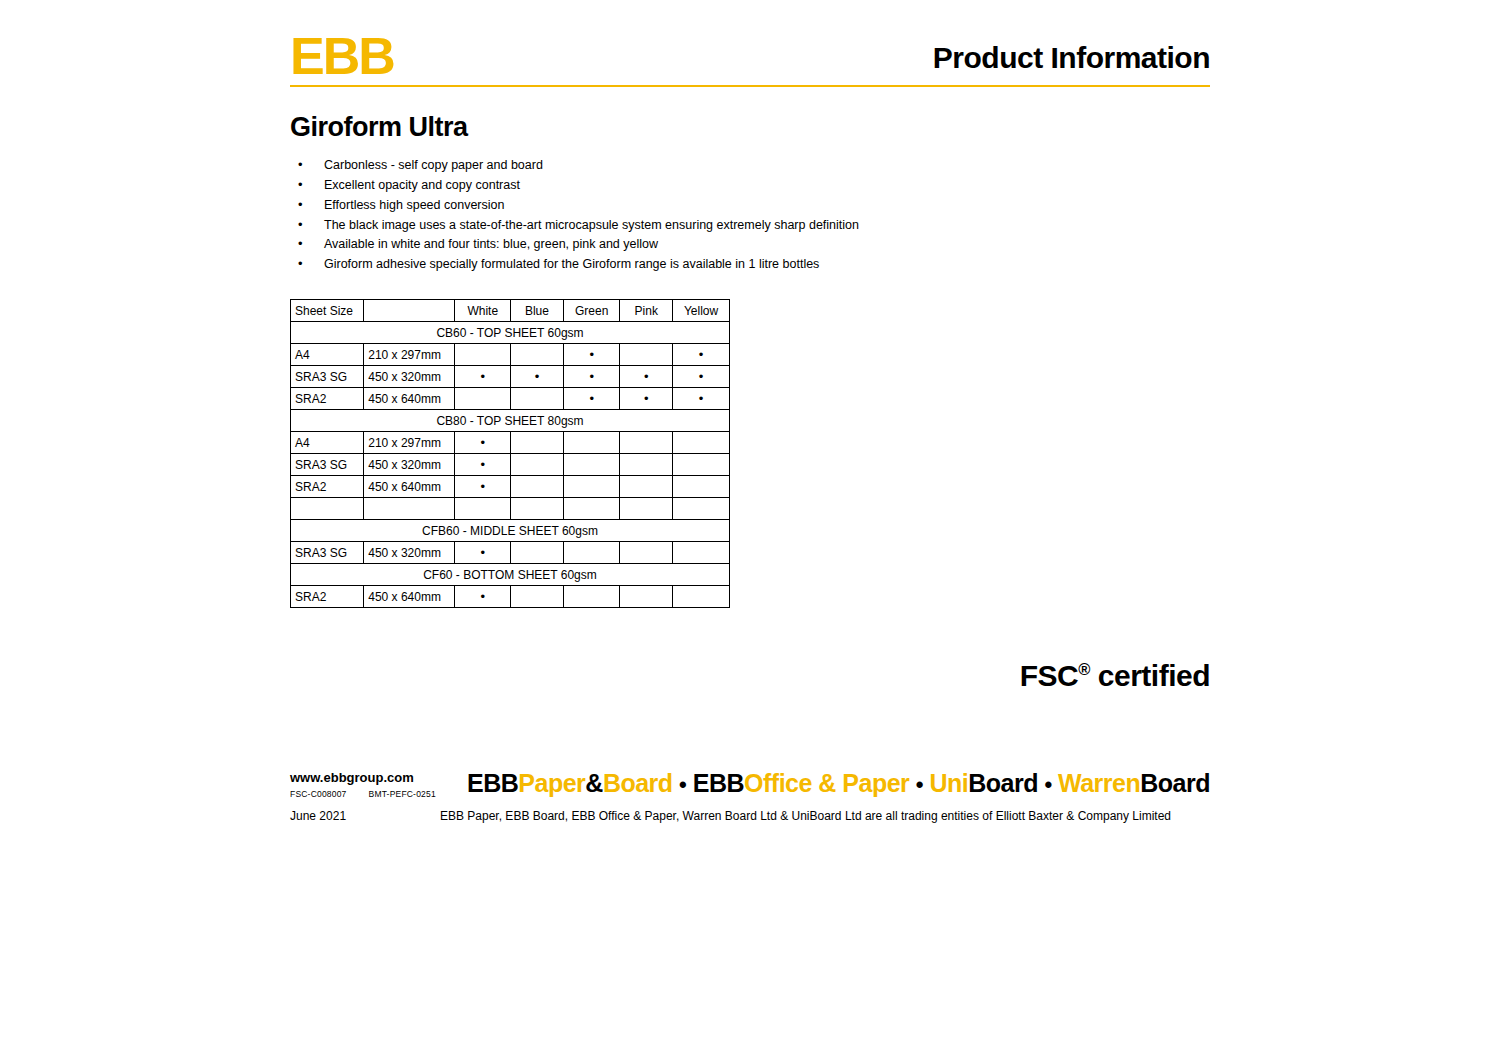EBB
Product Information
Giroform Ultra
Carbonless - self copy paper and board
Excellent opacity and copy contrast
Effortless high speed conversion
The black image uses a state-of-the-art microcapsule system ensuring extremely sharp definition
Available in white and four tints: blue, green, pink and yellow
Giroform adhesive specially formulated for the Giroform range is available in 1 litre bottles
| Sheet Size | | White | Blue | Green | Pink | Yellow |
| CB60 - TOP SHEET 60gsm |
| A4 | 210 x 297mm | | | • | | • |
| SRA3 SG | 450 x 320mm | • | • | • | • | • |
| SRA2 | 450 x 640mm | | | • | • | • |
| CB80 - TOP SHEET 80gsm |
| A4 | 210 x 297mm | • | | | | |
| SRA3 SG | 450 x 320mm | • | | | | |
| SRA2 | 450 x 640mm | • | | | | |
| CFB60 - MIDDLE SHEET 60gsm |
| SRA3 SG | 450 x 320mm | • | | | | |
| CF60 - BOTTOM SHEET 60gsm |
| SRA2 | 450 x 640mm | • | | | | |
FSC® certified
www.ebbgroup.com
FSC-C008007 BMT-PEFC-0251
EBB Paper&Board • EBB Office & Paper • Uni Board • Warren Board
June 2021
EBB Paper, EBB Board, EBB Office & Paper, Warren Board Ltd & UniBoard Ltd are all trading entities of Elliott Baxter & Company Limited